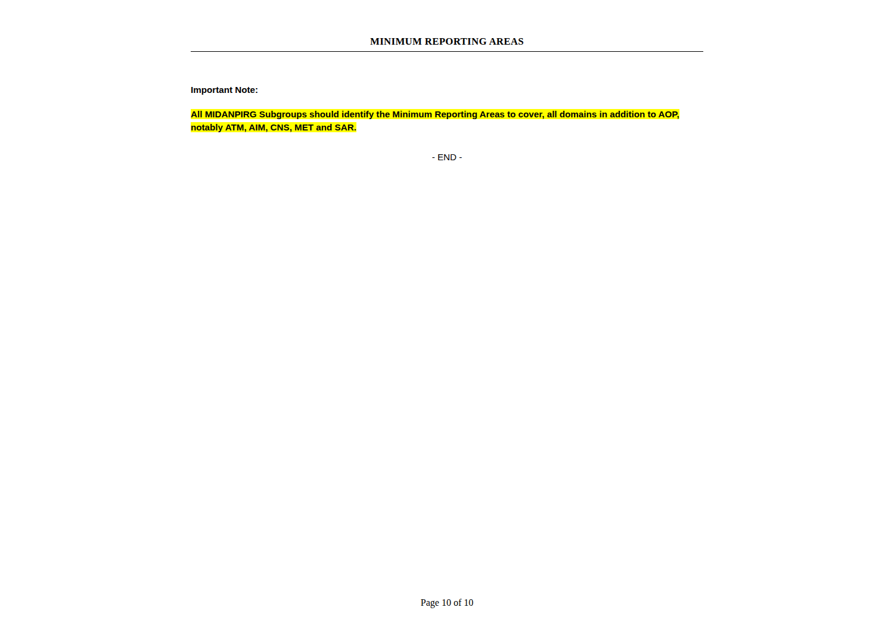Minimum Reporting Areas
Important Note:
All MIDANPIRG Subgroups should identify the Minimum Reporting Areas to cover, all domains in addition to AOP, notably ATM, AIM, CNS, MET and SAR.
- END -
Page 10 of 10